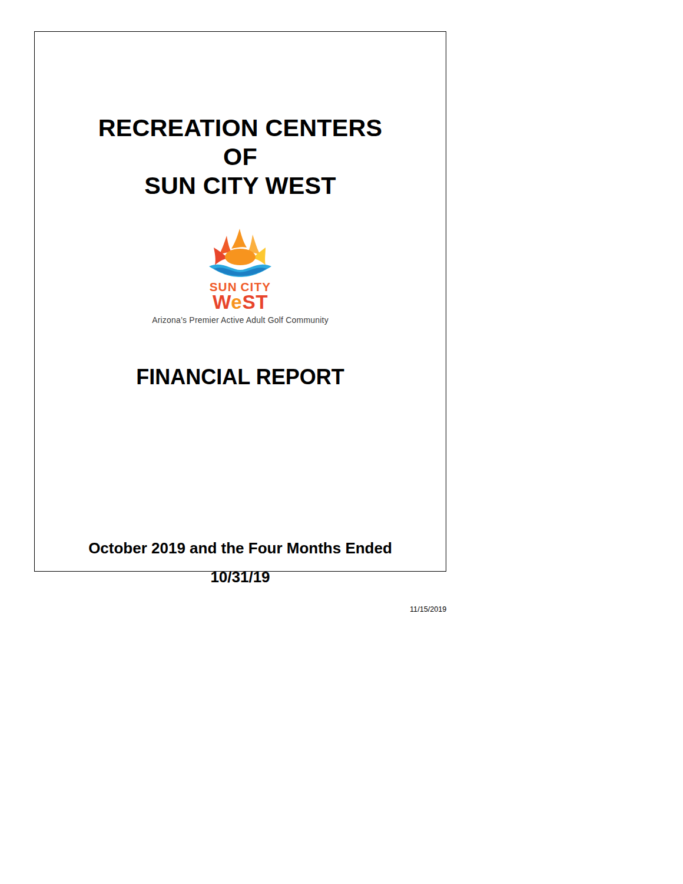RECREATION CENTERS
OF
SUN CITY WEST
SUN CITY WeST
Arizona’s Premier Active Adult Golf Community
FINANCIAL REPORT
October 2019 and the Four Months Ended 10/31/19
11/15/2019